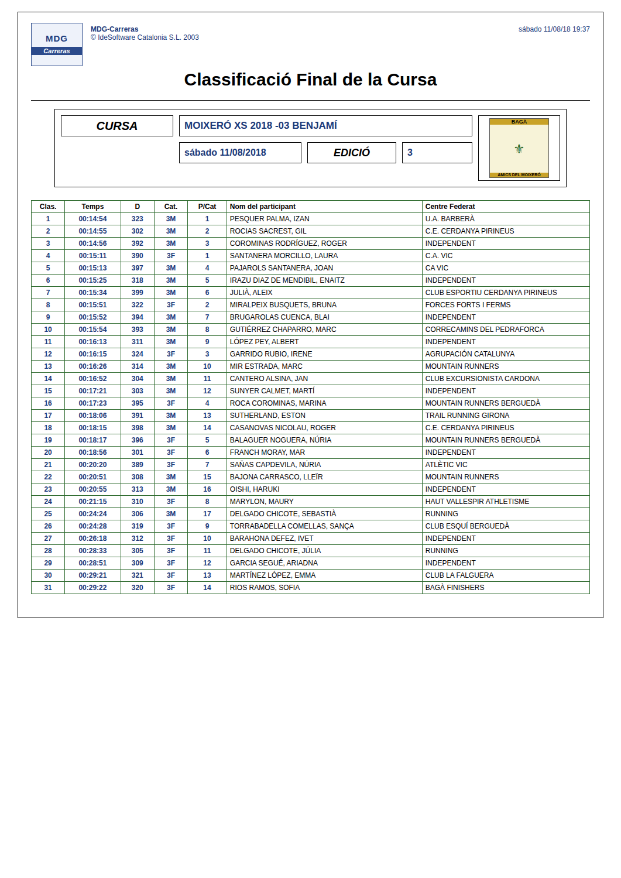MDG
Carreras
MDG-Carreras
© IdeSoftware Catalonia S.L. 2003
sábado 11/08/18 19:37
Classificació Final de la Cursa
CURSA
MOIXERÓ XS 2018 -03 BENJAMÍ
sábado 11/08/2018
EDICIÓ
3
BAGÀ
⚜
AMICS DEL MOIXERÓ
| Clas. | Temps | D | Cat. | P/Cat | Nom del participant | Centre Federat |
| --- | --- | --- | --- | --- | --- | --- |
| 1 | 00:14:54 | 323 | 3M | 1 | PESQUER PALMA, IZAN | U.A. BARBERÀ |
| 2 | 00:14:55 | 302 | 3M | 2 | ROCIAS SACREST, GIL | C.E. CERDANYA PIRINEUS |
| 3 | 00:14:56 | 392 | 3M | 3 | COROMINAS RODRÍGUEZ, ROGER | INDEPENDENT |
| 4 | 00:15:11 | 390 | 3F | 1 | SANTANERA MORCILLO, LAURA | C.A. VIC |
| 5 | 00:15:13 | 397 | 3M | 4 | PAJAROLS SANTANERA, JOAN | CA VIC |
| 6 | 00:15:25 | 318 | 3M | 5 | IRAZU DIAZ DE MENDIBIL, ENAITZ | INDEPENDENT |
| 7 | 00:15:34 | 399 | 3M | 6 | JULIÀ, ALEIX | CLUB ESPORTIU CERDANYA PIRINEUS |
| 8 | 00:15:51 | 322 | 3F | 2 | MIRALPEIX BUSQUETS, BRUNA | FORCES FORTS I FERMS |
| 9 | 00:15:52 | 394 | 3M | 7 | BRUGAROLAS CUENCA, BLAI | INDEPENDENT |
| 10 | 00:15:54 | 393 | 3M | 8 | GUTIÉRREZ CHAPARRO, MARC | CORRECAMINS DEL PEDRAFORCA |
| 11 | 00:16:13 | 311 | 3M | 9 | LÓPEZ PEY, ALBERT | INDEPENDENT |
| 12 | 00:16:15 | 324 | 3F | 3 | GARRIDO RUBIO, IRENE | AGRUPACIÓN CATALUNYA |
| 13 | 00:16:26 | 314 | 3M | 10 | MIR ESTRADA, MARC | MOUNTAIN RUNNERS |
| 14 | 00:16:52 | 304 | 3M | 11 | CANTERO ALSINA, JAN | CLUB EXCURSIONISTA CARDONA |
| 15 | 00:17:21 | 303 | 3M | 12 | SUNYER CALMET, MARTÍ | INDEPENDENT |
| 16 | 00:17:23 | 395 | 3F | 4 | ROCA COROMINAS, MARINA | MOUNTAIN RUNNERS BERGUEDÀ |
| 17 | 00:18:06 | 391 | 3M | 13 | SUTHERLAND, ESTON | TRAIL RUNNING GIRONA |
| 18 | 00:18:15 | 398 | 3M | 14 | CASANOVAS NICOLAU, ROGER | C.E. CERDANYA PIRINEUS |
| 19 | 00:18:17 | 396 | 3F | 5 | BALAGUER NOGUERA, NÚRIA | MOUNTAIN RUNNERS BERGUEDÀ |
| 20 | 00:18:56 | 301 | 3F | 6 | FRANCH MORAY, MAR | INDEPENDENT |
| 21 | 00:20:20 | 389 | 3F | 7 | SAÑAS CAPDEVILA, NÚRIA | ATLÈTIC VIC |
| 22 | 00:20:51 | 308 | 3M | 15 | BAJONA CARRASCO, LLEÏR | MOUNTAIN RUNNERS |
| 23 | 00:20:55 | 313 | 3M | 16 | OISHI, HARUKI | INDEPENDENT |
| 24 | 00:21:15 | 310 | 3F | 8 | MARYLON, MAURY | HAUT VALLESPIR ATHLETISME |
| 25 | 00:24:24 | 306 | 3M | 17 | DELGADO CHICOTE, SEBASTIÀ | RUNNING |
| 26 | 00:24:28 | 319 | 3F | 9 | TORRABADELLA COMELLAS, SANÇA | CLUB ESQUÍ BERGUEDÀ |
| 27 | 00:26:18 | 312 | 3F | 10 | BARAHONA DEFEZ, IVET | INDEPENDENT |
| 28 | 00:28:33 | 305 | 3F | 11 | DELGADO CHICOTE, JÚLIA | RUNNING |
| 29 | 00:28:51 | 309 | 3F | 12 | GARCIA SEGUÉ, ARIADNA | INDEPENDENT |
| 30 | 00:29:21 | 321 | 3F | 13 | MARTÍNEZ LÓPEZ, EMMA | CLUB LA FALGUERA |
| 31 | 00:29:22 | 320 | 3F | 14 | RIOS RAMOS, SOFIA | BAGÀ FINISHERS |